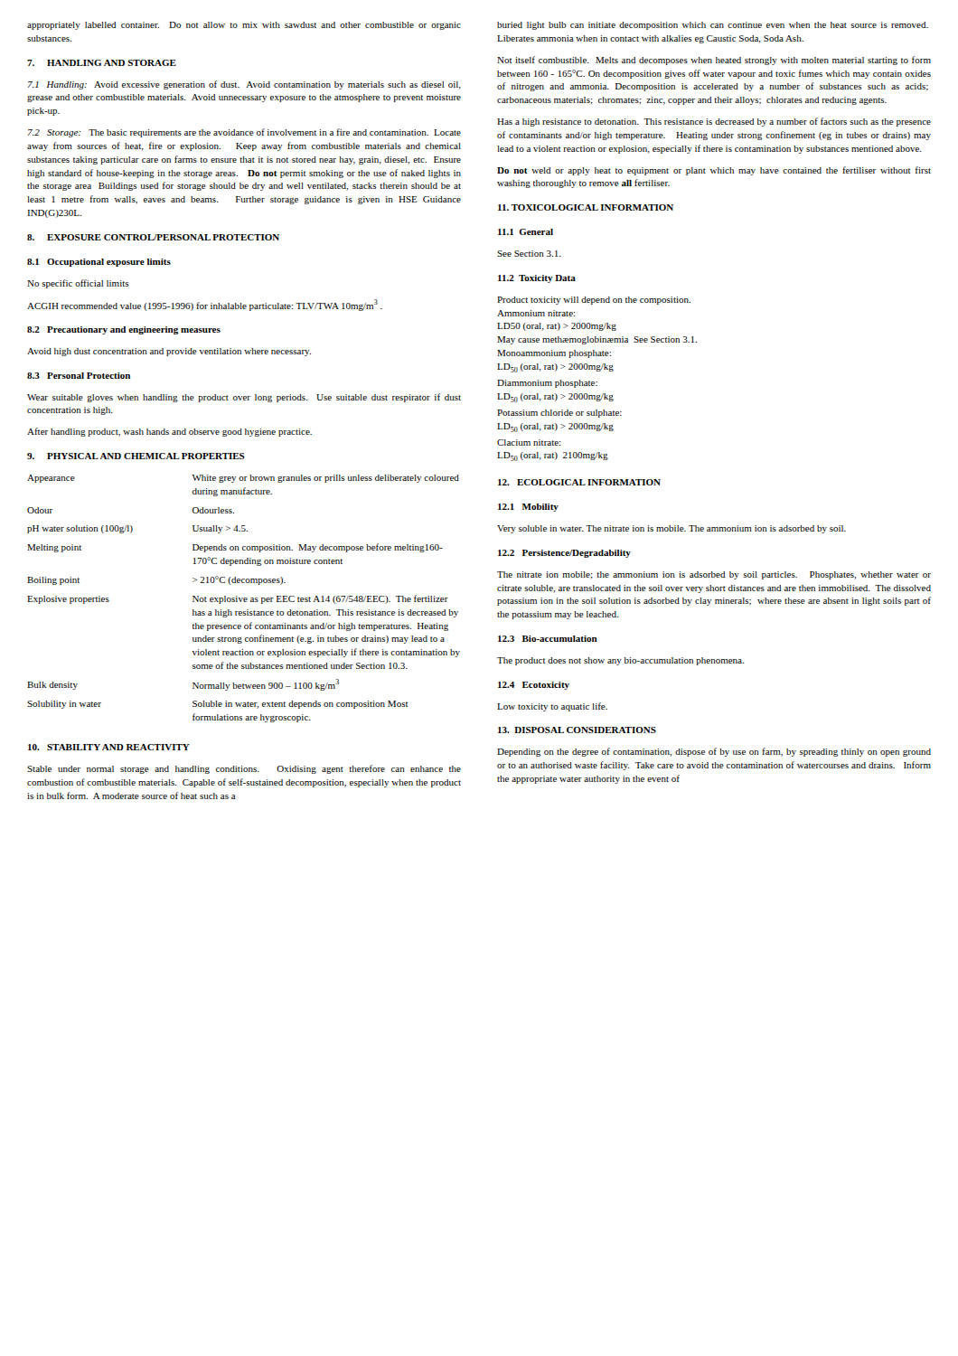appropriately labelled container. Do not allow to mix with sawdust and other combustible or organic substances.
7. HANDLING AND STORAGE
7.1 Handling: Avoid excessive generation of dust. Avoid contamination by materials such as diesel oil, grease and other combustible materials. Avoid unnecessary exposure to the atmosphere to prevent moisture pick-up.
7.2 Storage: The basic requirements are the avoidance of involvement in a fire and contamination. Locate away from sources of heat, fire or explosion. Keep away from combustible materials and chemical substances taking particular care on farms to ensure that it is not stored near hay, grain, diesel, etc. Ensure high standard of house-keeping in the storage areas. Do not permit smoking or the use of naked lights in the storage area Buildings used for storage should be dry and well ventilated, stacks therein should be at least 1 metre from walls, eaves and beams. Further storage guidance is given in HSE Guidance IND(G)230L.
8. EXPOSURE CONTROL/PERSONAL PROTECTION
8.1 Occupational exposure limits
No specific official limits
ACGIH recommended value (1995-1996) for inhalable particulate: TLV/TWA 10mg/m3 .
8.2 Precautionary and engineering measures
Avoid high dust concentration and provide ventilation where necessary.
8.3 Personal Protection
Wear suitable gloves when handling the product over long periods. Use suitable dust respirator if dust concentration is high.
After handling product, wash hands and observe good hygiene practice.
9. PHYSICAL AND CHEMICAL PROPERTIES
| Appearance | White grey or brown granules or prills unless deliberately coloured during manufacture. |
| Odour | Odourless. |
| pH water solution (100g/l) | Usually > 4.5. |
| Melting point | Depends on composition. May decompose before melting160-170°C depending on moisture content |
| Boiling point | > 210°C (decomposes). |
| Explosive properties | Not explosive as per EEC test A14 (67/548/EEC). The fertilizer has a high resistance to detonation. This resistance is decreased by the presence of contaminants and/or high temperatures. Heating under strong confinement (e.g. in tubes or drains) may lead to a violent reaction or explosion especially if there is contamination by some of the substances mentioned under Section 10.3. |
| Bulk density | Normally between 900 – 1100 kg/m 3 |
| Solubility in water | Soluble in water, extent depends on composition Most formulations are hygroscopic. |
10. STABILITY AND REACTIVITY
Stable under normal storage and handling conditions. Oxidising agent therefore can enhance the combustion of combustible materials. Capable of self-sustained decomposition, especially when the product is in bulk form. A moderate source of heat such as a
buried light bulb can initiate decomposition which can continue even when the heat source is removed. Liberates ammonia when in contact with alkalies eg Caustic Soda, Soda Ash.
Not itself combustible. Melts and decomposes when heated strongly with molten material starting to form between 160 - 165°C. On decomposition gives off water vapour and toxic fumes which may contain oxides of nitrogen and ammonia. Decomposition is accelerated by a number of substances such as acids; carbonaceous materials; chromates; zinc, copper and their alloys; chlorates and reducing agents.
Has a high resistance to detonation. This resistance is decreased by a number of factors such as the presence of contaminants and/or high temperature. Heating under strong confinement (eg in tubes or drains) may lead to a violent reaction or explosion, especially if there is contamination by substances mentioned above.
Do not weld or apply heat to equipment or plant which may have contained the fertiliser without first washing thoroughly to remove all fertiliser.
11. TOXICOLOGICAL INFORMATION
11.1 General
See Section 3.1.
11.2 Toxicity Data
Product toxicity will depend on the composition.
Ammonium nitrate:
LD50 (oral, rat) > 2000mg/kg
May cause methæmoglobinæmia See Section 3.1.
Monoammonium phosphate:
LD50 (oral, rat) > 2000mg/kg
Diammonium phosphate:
LD50 (oral, rat) > 2000mg/kg
Potassium chloride or sulphate:
LD50 (oral, rat) > 2000mg/kg
Clacium nitrate:
LD50 (oral, rat) 2100mg/kg
12. ECOLOGICAL INFORMATION
12.1 Mobility
Very soluble in water. The nitrate ion is mobile. The ammonium ion is adsorbed by soil.
12.2 Persistence/Degradability
The nitrate ion mobile; the ammonium ion is adsorbed by soil particles. Phosphates, whether water or citrate soluble, are translocated in the soil over very short distances and are then immobilised. The dissolved potassium ion in the soil solution is adsorbed by clay minerals; where these are absent in light soils part of the potassium may be leached.
12.3 Bio-accumulation
The product does not show any bio-accumulation phenomena.
12.4 Ecotoxicity
Low toxicity to aquatic life.
13. DISPOSAL CONSIDERATIONS
Depending on the degree of contamination, dispose of by use on farm, by spreading thinly on open ground or to an authorised waste facility. Take care to avoid the contamination of watercourses and drains. Inform the appropriate water authority in the event of